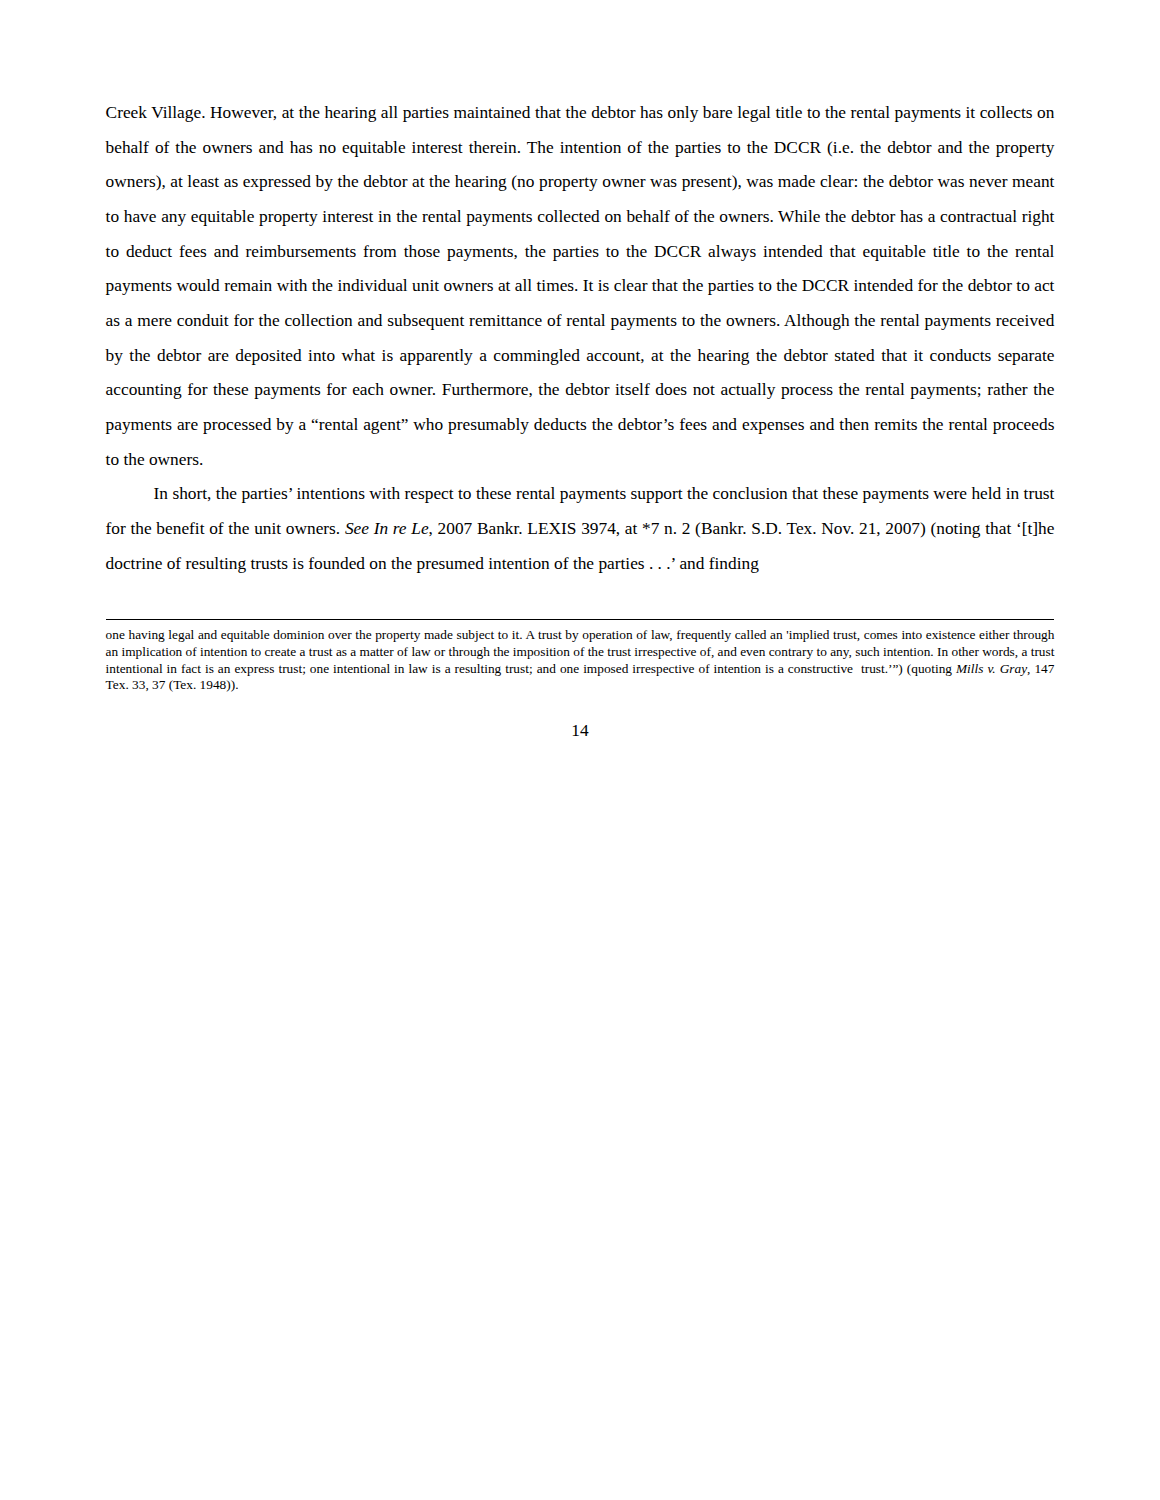Creek Village. However, at the hearing all parties maintained that the debtor has only bare legal title to the rental payments it collects on behalf of the owners and has no equitable interest therein. The intention of the parties to the DCCR (i.e. the debtor and the property owners), at least as expressed by the debtor at the hearing (no property owner was present), was made clear: the debtor was never meant to have any equitable property interest in the rental payments collected on behalf of the owners. While the debtor has a contractual right to deduct fees and reimbursements from those payments, the parties to the DCCR always intended that equitable title to the rental payments would remain with the individual unit owners at all times. It is clear that the parties to the DCCR intended for the debtor to act as a mere conduit for the collection and subsequent remittance of rental payments to the owners. Although the rental payments received by the debtor are deposited into what is apparently a commingled account, at the hearing the debtor stated that it conducts separate accounting for these payments for each owner. Furthermore, the debtor itself does not actually process the rental payments; rather the payments are processed by a “rental agent” who presumably deducts the debtor’s fees and expenses and then remits the rental proceeds to the owners.
In short, the parties’ intentions with respect to these rental payments support the conclusion that these payments were held in trust for the benefit of the unit owners. See In re Le, 2007 Bankr. LEXIS 3974, at *7 n. 2 (Bankr. S.D. Tex. Nov. 21, 2007) (noting that ‘[t]he doctrine of resulting trusts is founded on the presumed intention of the parties . . .’ and finding
one having legal and equitable dominion over the property made subject to it. A trust by operation of law, frequently called an 'implied trust, comes into existence either through an implication of intention to create a trust as a matter of law or through the imposition of the trust irrespective of, and even contrary to any, such intention. In other words, a trust intentional in fact is an express trust; one intentional in law is a resulting trust; and one imposed irrespective of intention is a constructive trust.’”) (quoting Mills v. Gray, 147 Tex. 33, 37 (Tex. 1948)).
14